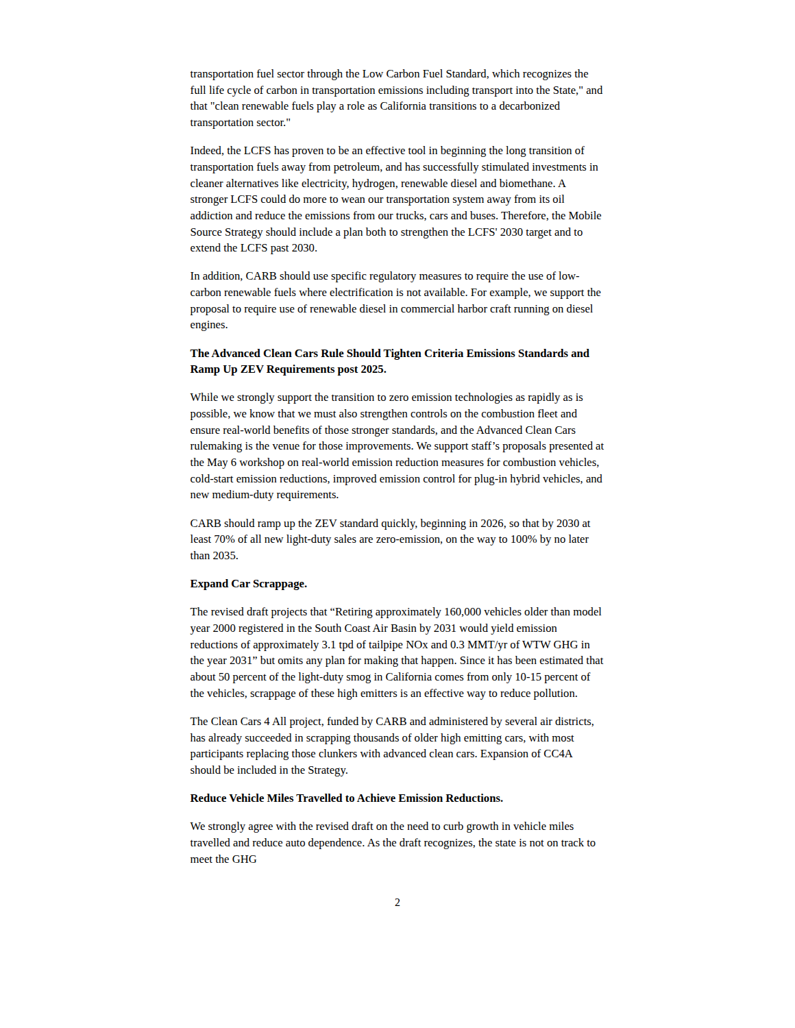transportation fuel sector through the Low Carbon Fuel Standard, which recognizes the full life cycle of carbon in transportation emissions including transport into the State," and that "clean renewable fuels play a role as California transitions to a decarbonized transportation sector."
Indeed, the LCFS has proven to be an effective tool in beginning the long transition of transportation fuels away from petroleum, and has successfully stimulated investments in cleaner alternatives like electricity, hydrogen, renewable diesel and biomethane. A stronger LCFS could do more to wean our transportation system away from its oil addiction and reduce the emissions from our trucks, cars and buses. Therefore, the Mobile Source Strategy should include a plan both to strengthen the LCFS' 2030 target and to extend the LCFS past 2030.
In addition, CARB should use specific regulatory measures to require the use of low-carbon renewable fuels where electrification is not available. For example, we support the proposal to require use of renewable diesel in commercial harbor craft running on diesel engines.
The Advanced Clean Cars Rule Should Tighten Criteria Emissions Standards and Ramp Up ZEV Requirements post 2025.
While we strongly support the transition to zero emission technologies as rapidly as is possible, we know that we must also strengthen controls on the combustion fleet and ensure real-world benefits of those stronger standards, and the Advanced Clean Cars rulemaking is the venue for those improvements. We support staff’s proposals presented at the May 6 workshop on real-world emission reduction measures for combustion vehicles, cold-start emission reductions, improved emission control for plug-in hybrid vehicles, and new medium-duty requirements.
CARB should ramp up the ZEV standard quickly, beginning in 2026, so that by 2030 at least 70% of all new light-duty sales are zero-emission, on the way to 100% by no later than 2035.
Expand Car Scrappage.
The revised draft projects that “Retiring approximately 160,000 vehicles older than model year 2000 registered in the South Coast Air Basin by 2031 would yield emission reductions of approximately 3.1 tpd of tailpipe NOx and 0.3 MMT/yr of WTW GHG in the year 2031” but omits any plan for making that happen. Since it has been estimated that about 50 percent of the light-duty smog in California comes from only 10-15 percent of the vehicles, scrappage of these high emitters is an effective way to reduce pollution.
The Clean Cars 4 All project, funded by CARB and administered by several air districts, has already succeeded in scrapping thousands of older high emitting cars, with most participants replacing those clunkers with advanced clean cars. Expansion of CC4A should be included in the Strategy.
Reduce Vehicle Miles Travelled to Achieve Emission Reductions.
We strongly agree with the revised draft on the need to curb growth in vehicle miles travelled and reduce auto dependence. As the draft recognizes, the state is not on track to meet the GHG
2